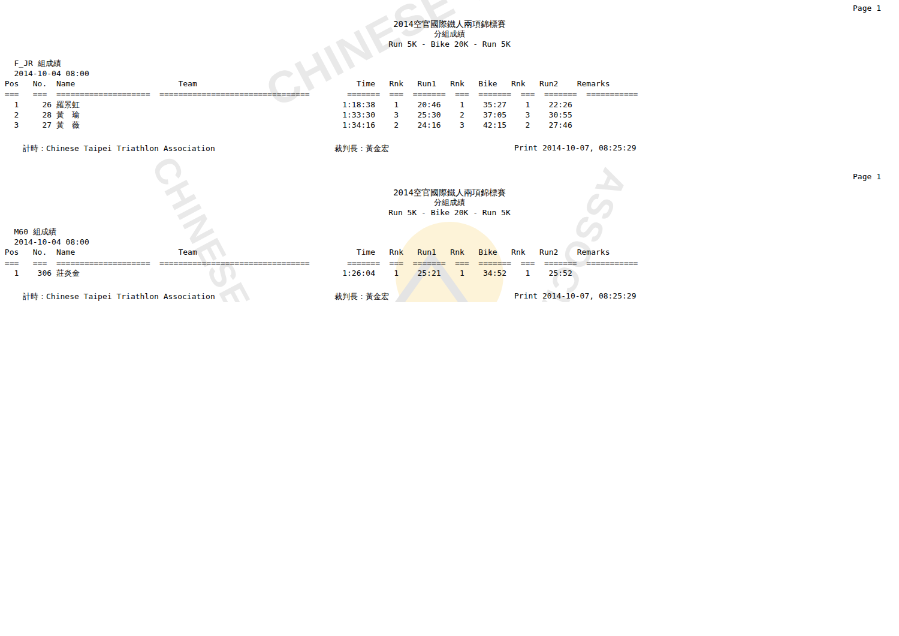CHINESE TAIPEI TRIATHLON
CHINESE TAIPEI
ASSOCIATION
🚲
🏃
CTTA
Page 1
2014空官國際鐵人兩項錦標賽
分組成績
Run 5K - Bike 20K - Run 5K
   F_JR 組成績
   2014-10-04 08:00
 Pos   No.  Name                      Team                                  Time   Rnk   Run1   Rnk   Bike   Rnk   Run2    Remarks
 ===   ===  ====================  ================================        =======  ===  =======  ===  =======  ===  =======  ===========
   1     26 羅景虹                                                        1:18:38    1    20:46    1    35:27    1    22:26
   2     28 黃　瑜                                                        1:33:30    3    25:30    2    37:05    3    30:55
   3     27 黃　薇                                                        1:34:16    2    24:16    3    42:15    2    27:46
計時：Chinese Taipei Triathlon Association
裁判長：黃金宏
Print 2014-10-07, 08:25:29
Page 1
2014空官國際鐵人兩項錦標賽
分組成績
Run 5K - Bike 20K - Run 5K
   M60 組成績
   2014-10-04 08:00
 Pos   No.  Name                      Team                                  Time   Rnk   Run1   Rnk   Bike   Rnk   Run2    Remarks
 ===   ===  ====================  ================================        =======  ===  =======  ===  =======  ===  =======  ===========
   1    306 莊炎金                                                        1:26:04    1    25:21    1    34:52    1    25:52
計時：Chinese Taipei Triathlon Association
裁判長：黃金宏
Print 2014-10-07, 08:25:29